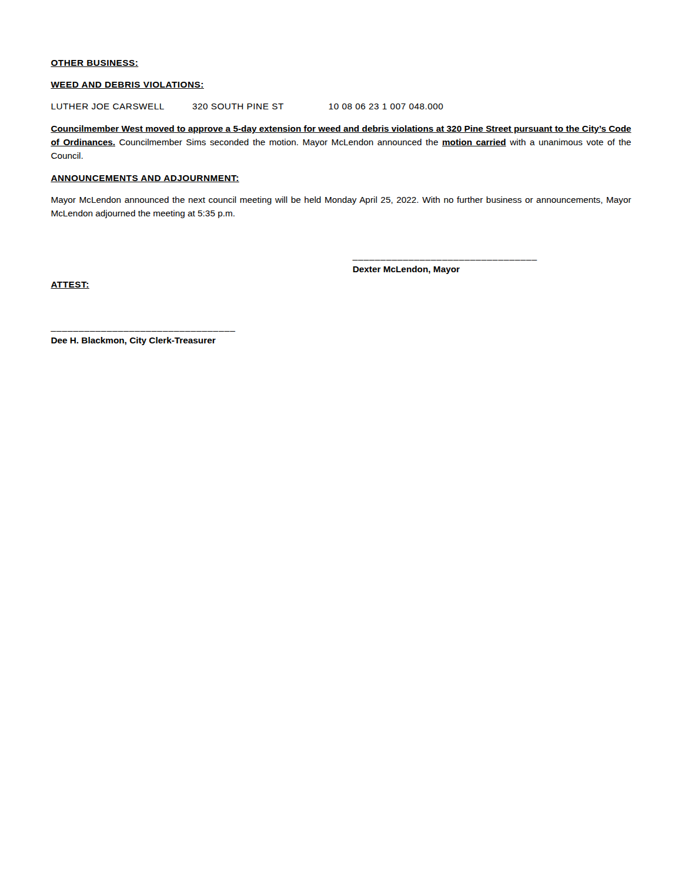OTHER BUSINESS:
WEED AND DEBRIS VIOLATIONS:
LUTHER JOE CARSWELL 320 SOUTH PINE ST 10 08 06 23 1 007 048.000
Councilmember West moved to approve a 5-day extension for weed and debris violations at 320 Pine Street pursuant to the City’s Code of Ordinances. Councilmember Sims seconded the motion. Mayor McLendon announced the motion carried with a unanimous vote of the Council.
ANNOUNCEMENTS AND ADJOURNMENT:
Mayor McLendon announced the next council meeting will be held Monday April 25, 2022. With no further business or announcements, Mayor McLendon adjourned the meeting at 5:35 p.m.
_________________________________
Dexter McLendon, Mayor
ATTEST:
_________________________________
Dee H. Blackmon, City Clerk-Treasurer